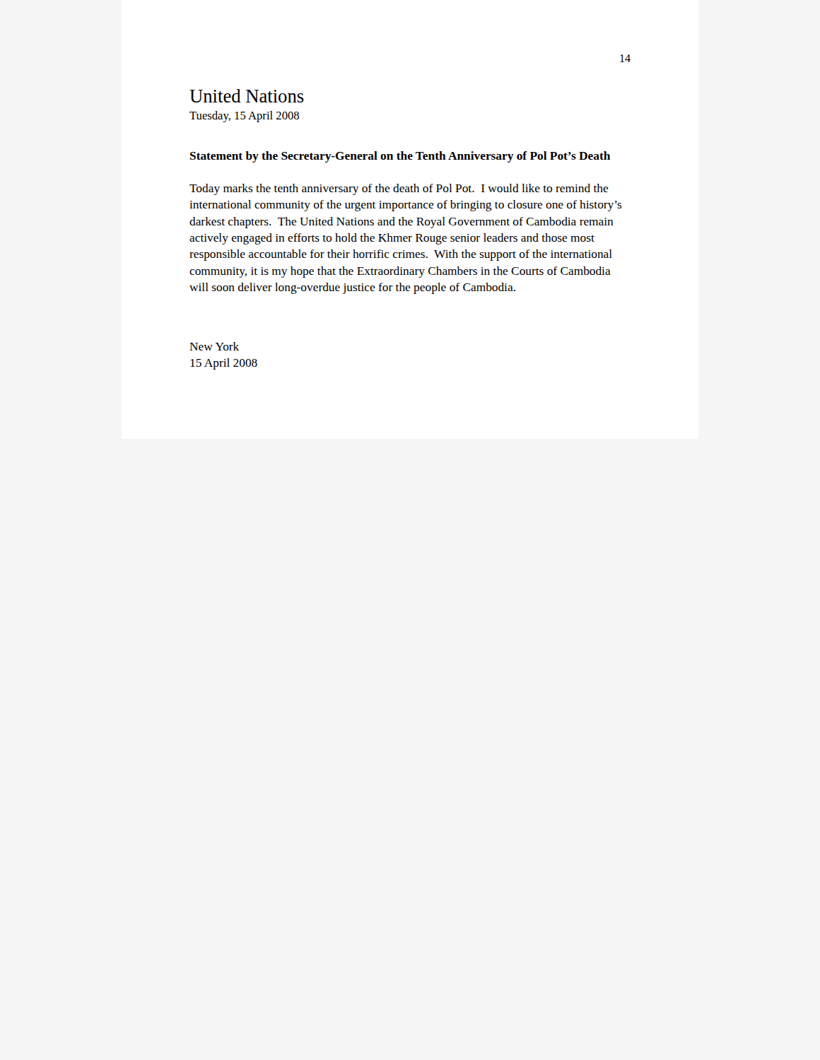14
United Nations
Tuesday, 15 April 2008
Statement by the Secretary-General on the Tenth Anniversary of Pol Pot’s Death
Today marks the tenth anniversary of the death of Pol Pot. I would like to remind the international community of the urgent importance of bringing to closure one of history’s darkest chapters. The United Nations and the Royal Government of Cambodia remain actively engaged in efforts to hold the Khmer Rouge senior leaders and those most responsible accountable for their horrific crimes. With the support of the international community, it is my hope that the Extraordinary Chambers in the Courts of Cambodia will soon deliver long-overdue justice for the people of Cambodia.
New York
15 April 2008